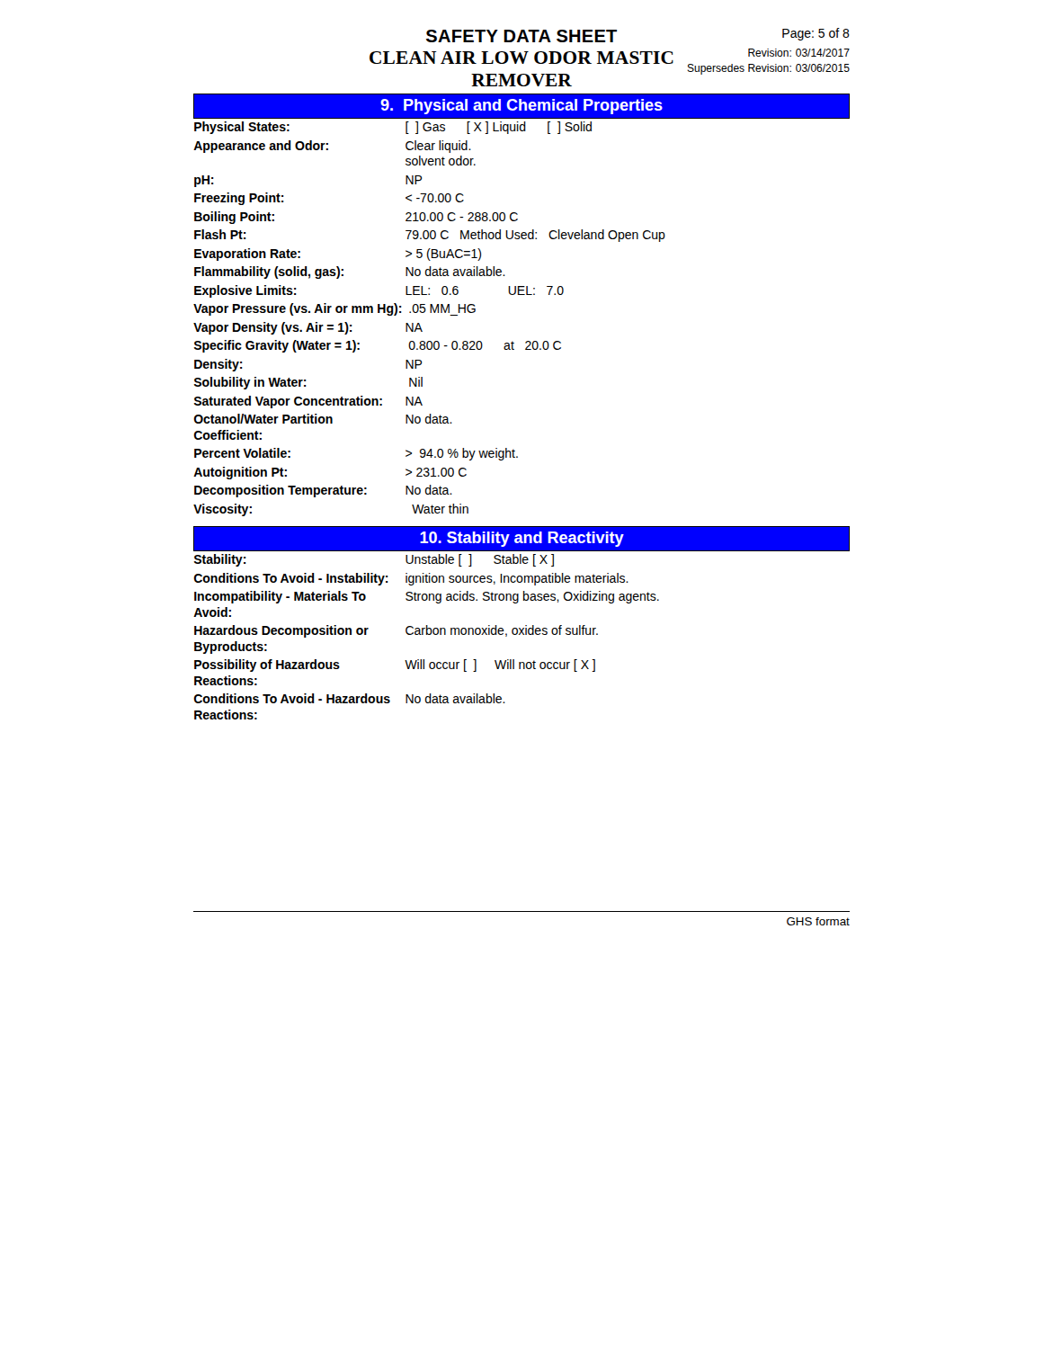Page: 5 of 8
SAFETY DATA SHEET
CLEAN AIR LOW ODOR MASTIC
REMOVER
| Revision: | 03/14/2017 |
| Supersedes Revision: | 03/06/2015 |
9. Physical and Chemical Properties
| Physical States: | [ ] Gas [ X ] Liquid [ ] Solid |
| Appearance and Odor: | Clear liquid. solvent odor. |
| pH: | NP |
| Freezing Point: | < -70.00 C |
| Boiling Point: | 210.00 C - 288.00 C |
| Flash Pt: | 79.00 C Method Used: Cleveland Open Cup |
| Evaporation Rate: | > 5 (BuAC=1) |
| Flammability (solid, gas): | No data available. |
| Explosive Limits: | LEL: 0.6 UEL: 7.0 |
| Vapor Pressure (vs. Air or mm Hg): | .05 MM_HG |
| Vapor Density (vs. Air = 1): | NA |
| Specific Gravity (Water = 1): | 0.800 - 0.820 at 20.0 C |
| Density: | NP |
| Solubility in Water: | Nil |
| Saturated Vapor Concentration: | NA |
| Octanol/Water Partition Coefficient: | No data. |
| Percent Volatile: | > 94.0 % by weight. |
| Autoignition Pt: | > 231.00 C |
| Decomposition Temperature: | No data. |
| Viscosity: | Water thin |
10. Stability and Reactivity
| Stability: | Unstable [ ] Stable [ X ] |
| Conditions To Avoid - Instability: | ignition sources, Incompatible materials. |
| Incompatibility - Materials To Avoid: | Strong acids. Strong bases, Oxidizing agents. |
| Hazardous Decomposition or Byproducts: | Carbon monoxide, oxides of sulfur. |
| Possibility of Hazardous Reactions: | Will occur [ ] Will not occur [ X ] |
| Conditions To Avoid - Hazardous Reactions: | No data available. |
GHS format